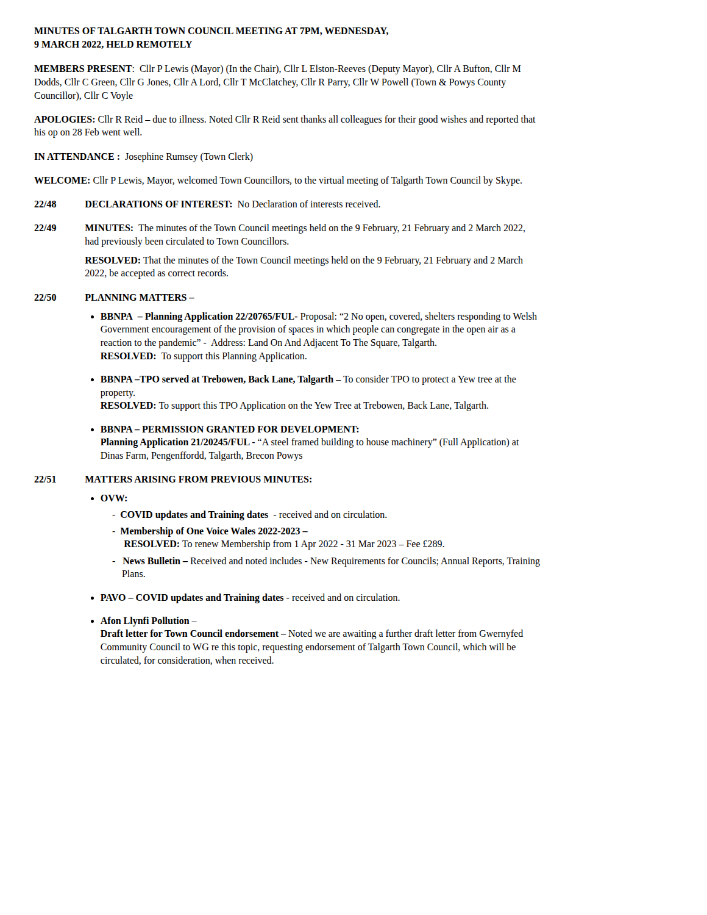MINUTES OF TALGARTH TOWN COUNCIL MEETING AT 7PM, WEDNESDAY,
9 MARCH 2022, HELD REMOTELY
MEMBERS PRESENT: Cllr P Lewis (Mayor) (In the Chair), Cllr L Elston-Reeves (Deputy Mayor), Cllr A Bufton, Cllr M Dodds, Cllr C Green, Cllr G Jones, Cllr A Lord, Cllr T McClatchey, Cllr R Parry, Cllr W Powell (Town & Powys County Councillor), Cllr C Voyle
APOLOGIES: Cllr R Reid – due to illness. Noted Cllr R Reid sent thanks all colleagues for their good wishes and reported that his op on 28 Feb went well.
IN ATTENDANCE : Josephine Rumsey (Town Clerk)
WELCOME: Cllr P Lewis, Mayor, welcomed Town Councillors, to the virtual meeting of Talgarth Town Council by Skype.
22/48
DECLARATIONS OF INTEREST: No Declaration of interests received.
22/49
MINUTES: The minutes of the Town Council meetings held on the 9 February, 21 February and 2 March 2022, had previously been circulated to Town Councillors.
RESOLVED: That the minutes of the Town Council meetings held on the 9 February, 21 February and 2 March 2022, be accepted as correct records.
22/50
PLANNING MATTERS –
BBNPA – Planning Application 22/20765/FUL- Proposal: “2 No open, covered, shelters responding to Welsh Government encouragement of the provision of spaces in which people can congregate in the open air as a reaction to the pandemic” - Address: Land On And Adjacent To The Square, Talgarth.
RESOLVED: To support this Planning Application.
BBNPA –TPO served at Trebowen, Back Lane, Talgarth – To consider TPO to protect a Yew tree at the property.
RESOLVED: To support this TPO Application on the Yew Tree at Trebowen, Back Lane, Talgarth.
BBNPA – PERMISSION GRANTED FOR DEVELOPMENT:
Planning Application 21/20245/FUL - “A steel framed building to house machinery” (Full Application) at Dinas Farm, Pengenffordd, Talgarth, Brecon Powys
22/51
MATTERS ARISING FROM PREVIOUS MINUTES:
OVW:
- COVID updates and Training dates - received and on circulation.
- Membership of One Voice Wales 2022-2023 – RESOLVED: To renew Membership from 1 Apr 2022 - 31 Mar 2023 – Fee £289.
- News Bulletin – Received and noted includes - New Requirements for Councils; Annual Reports, Training Plans.
PAVO – COVID updates and Training dates - received and on circulation.
Afon Llynfi Pollution –
Draft letter for Town Council endorsement – Noted we are awaiting a further draft letter from Gwernyfed Community Council to WG re this topic, requesting endorsement of Talgarth Town Council, which will be circulated, for consideration, when received.